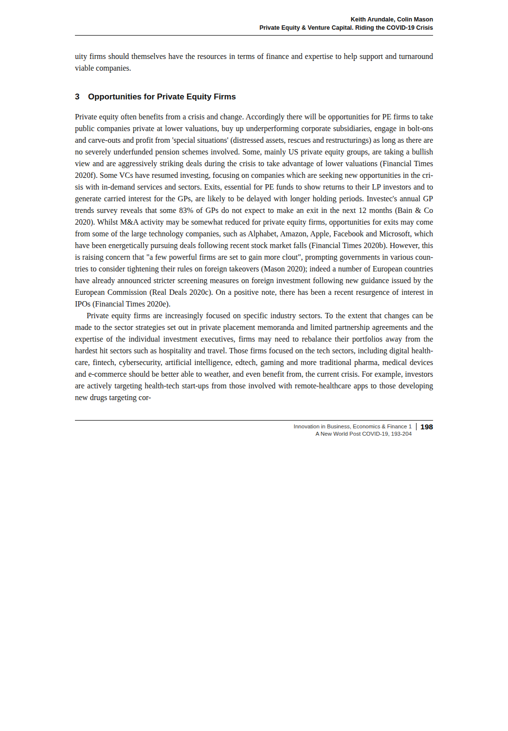Keith Arundale, Colin Mason
Private Equity & Venture Capital. Riding the COVID-19 Crisis
uity firms should themselves have the resources in terms of finance and expertise to help support and turnaround viable companies.
3 Opportunities for Private Equity Firms
Private equity often benefits from a crisis and change. Accordingly there will be opportunities for PE firms to take public companies private at lower valuations, buy up underperforming corporate subsidiaries, engage in bolt-ons and carve-outs and profit from 'special situations' (distressed assets, rescues and restructurings) as long as there are no severely underfunded pension schemes involved. Some, mainly US private equity groups, are taking a bullish view and are aggressively striking deals during the crisis to take advantage of lower valuations (Financial Times 2020f). Some VCs have resumed investing, focusing on companies which are seeking new opportunities in the crisis with in-demand services and sectors. Exits, essential for PE funds to show returns to their LP investors and to generate carried interest for the GPs, are likely to be delayed with longer holding periods. Investec's annual GP trends survey reveals that some 83% of GPs do not expect to make an exit in the next 12 months (Bain & Co 2020). Whilst M&A activity may be somewhat reduced for private equity firms, opportunities for exits may come from some of the large technology companies, such as Alphabet, Amazon, Apple, Facebook and Microsoft, which have been energetically pursuing deals following recent stock market falls (Financial Times 2020b). However, this is raising concern that "a few powerful firms are set to gain more clout", prompting governments in various countries to consider tightening their rules on foreign takeovers (Mason 2020); indeed a number of European countries have already announced stricter screening measures on foreign investment following new guidance issued by the European Commission (Real Deals 2020c). On a positive note, there has been a recent resurgence of interest in IPOs (Financial Times 2020e).
Private equity firms are increasingly focused on specific industry sectors. To the extent that changes can be made to the sector strategies set out in private placement memoranda and limited partnership agreements and the expertise of the individual investment executives, firms may need to rebalance their portfolios away from the hardest hit sectors such as hospitality and travel. Those firms focused on the tech sectors, including digital healthcare, fintech, cybersecurity, artificial intelligence, edtech, gaming and more traditional pharma, medical devices and e-commerce should be better able to weather, and even benefit from, the current crisis. For example, investors are actively targeting health-tech start-ups from those involved with remote-healthcare apps to those developing new drugs targeting cor-
Innovation in Business, Economics & Finance 1
A New World Post COVID-19, 193-204
198